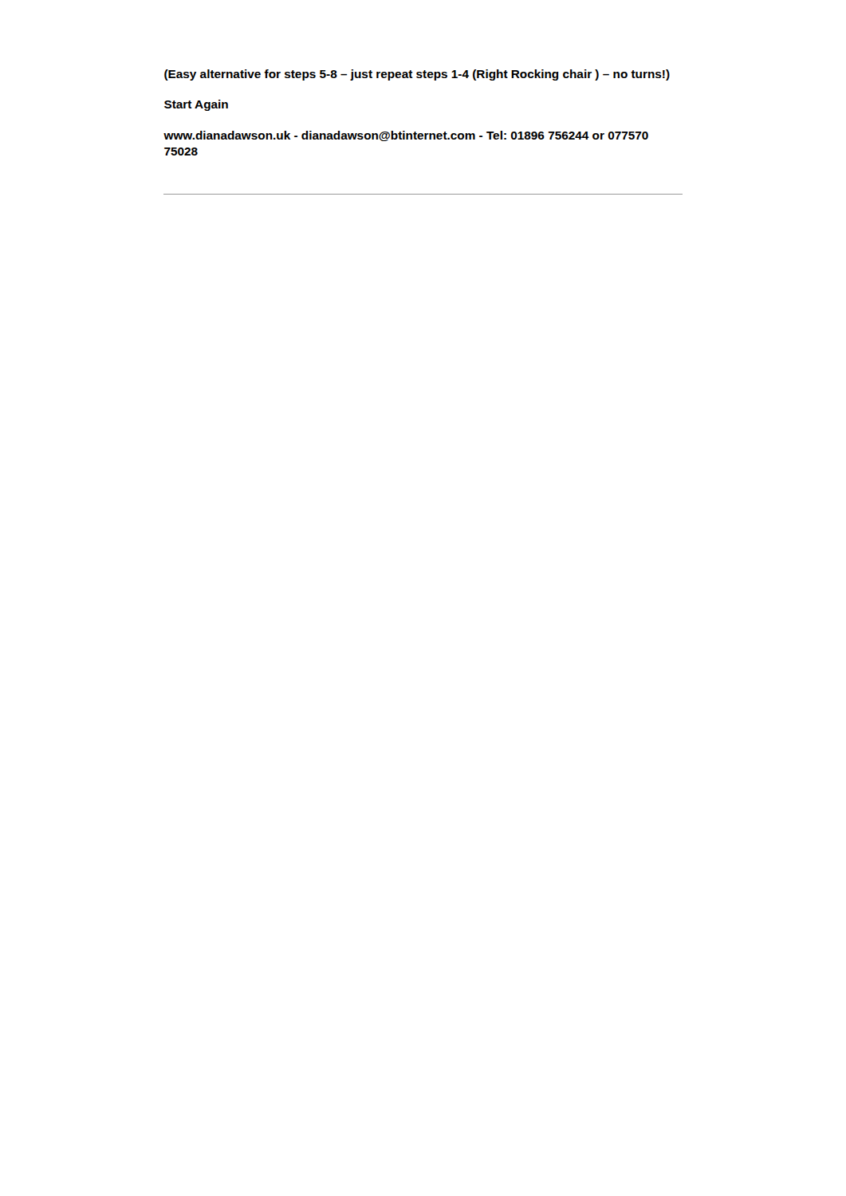(Easy alternative for steps 5-8 – just repeat steps 1-4 (Right Rocking chair ) – no turns!)
Start Again
www.dianadawson.uk - dianadawson@btinternet.com - Tel: 01896 756244 or 077570 75028